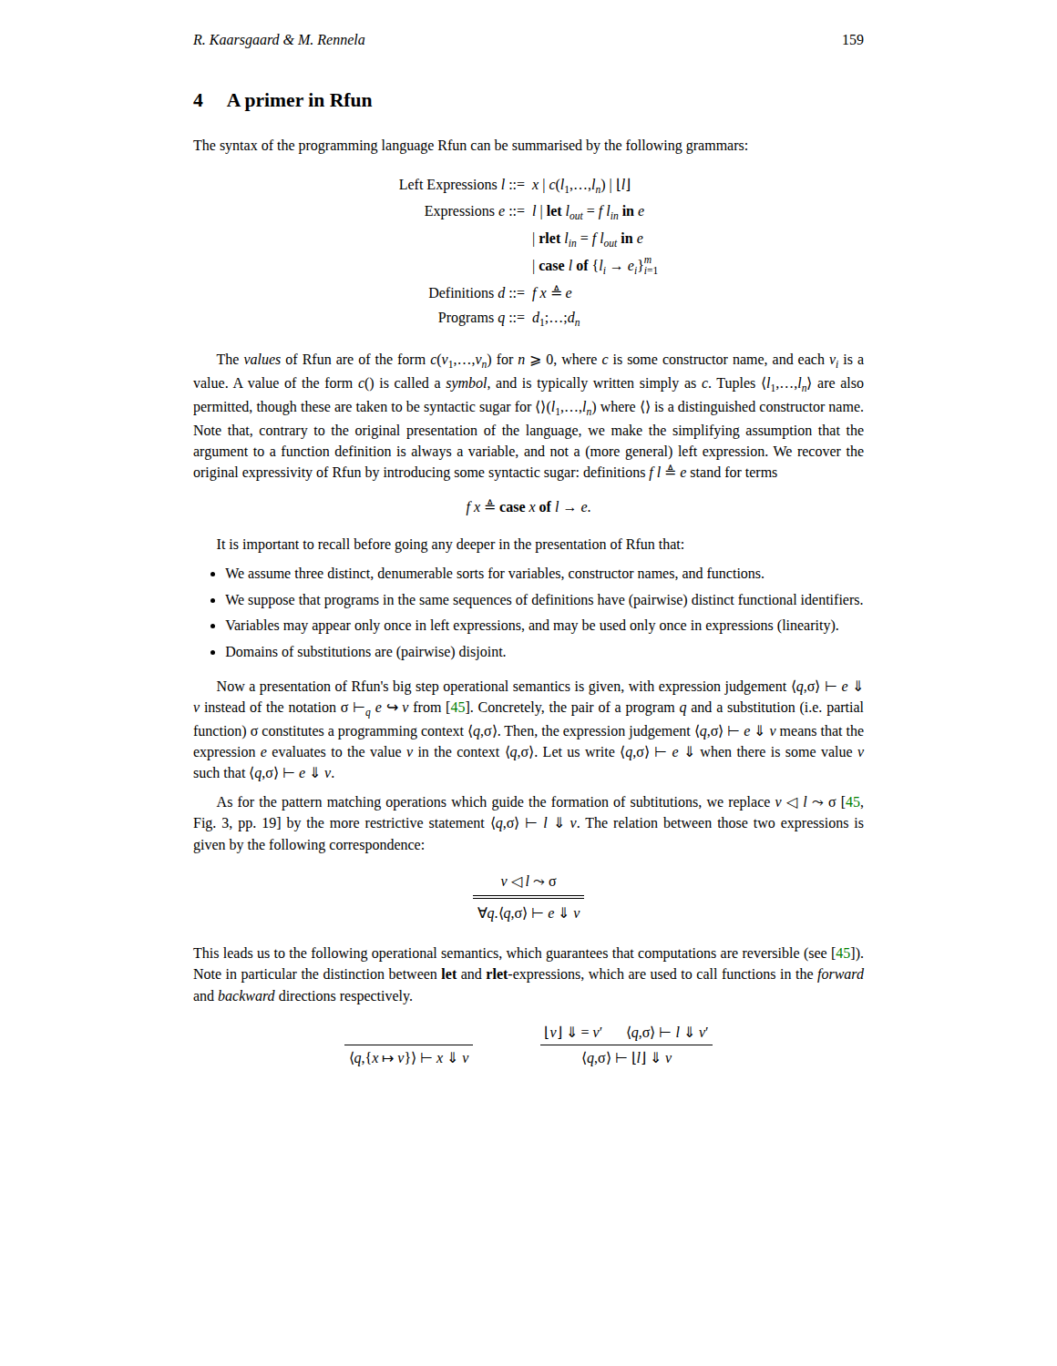R. Kaarsgaard & M. Rennela 159
4 A primer in Rfun
The syntax of the programming language Rfun can be summarised by the following grammars:
| Left Expressions l ::= | x / c ( l 1 ,…, l n ) / ⌊ l ⌋ |
| Expressions e ::= | l / let l out = f l in in e |
| | / rlet l in = f l out in e |
| | / case l of { l i → e i } m i =1 |
| Definitions d ::= | f x ≜ e |
| Programs q ::= | d 1 ;…; d n |
The values of Rfun are of the form c(v1,…,vn) for n ⩾ 0, where c is some constructor name, and each vi is a value. A value of the form c() is called a symbol, and is typically written simply as c. Tuples ⟨l1,…,ln⟩ are also permitted, though these are taken to be syntactic sugar for ⟨⟩(l1,…,ln) where ⟨⟩ is a distinguished constructor name. Note that, contrary to the original presentation of the language, we make the simplifying assumption that the argument to a function definition is always a variable, and not a (more general) left expression. We recover the original expressivity of Rfun by introducing some syntactic sugar: definitions f l ≜ e stand for terms
f x ≜ case x of l → e.
It is important to recall before going any deeper in the presentation of Rfun that:
We assume three distinct, denumerable sorts for variables, constructor names, and functions.
We suppose that programs in the same sequences of definitions have (pairwise) distinct functional identifiers.
Variables may appear only once in left expressions, and may be used only once in expressions (linearity).
Domains of substitutions are (pairwise) disjoint.
Now a presentation of Rfun's big step operational semantics is given, with expression judgement ⟨q,σ⟩ ⊢ e ⇓ v instead of the notation σ ⊢q e ↪ v from [45]. Concretely, the pair of a program q and a substitution (i.e. partial function) σ constitutes a programming context ⟨q,σ⟩. Then, the expression judgement ⟨q,σ⟩ ⊢ e ⇓ v means that the expression e evaluates to the value v in the context ⟨q,σ⟩. Let us write ⟨q,σ⟩ ⊢ e ⇓ when there is some value v such that ⟨q,σ⟩ ⊢ e ⇓ v.
As for the pattern matching operations which guide the formation of subtitutions, we replace v ◁ l ⤳ σ [45, Fig. 3, pp. 19] by the more restrictive statement ⟨q,σ⟩ ⊢ l ⇓ v. The relation between those two expressions is given by the following correspondence:
v ◁ l ⤳ σ ∀q.⟨q,σ⟩ ⊢ e ⇓ v
This leads us to the following operational semantics, which guarantees that computations are reversible (see [45]). Note in particular the distinction between let and rlet-expressions, which are used to call functions in the forward and backward directions respectively.
⟨q,{x ↦ v}⟩ ⊢ x ⇓ v ⌊v⌋ ⇓ = v′⟨q,σ⟩ ⊢ l ⇓ v′ ⟨q,σ⟩ ⊢ ⌊l⌋ ⇓ v